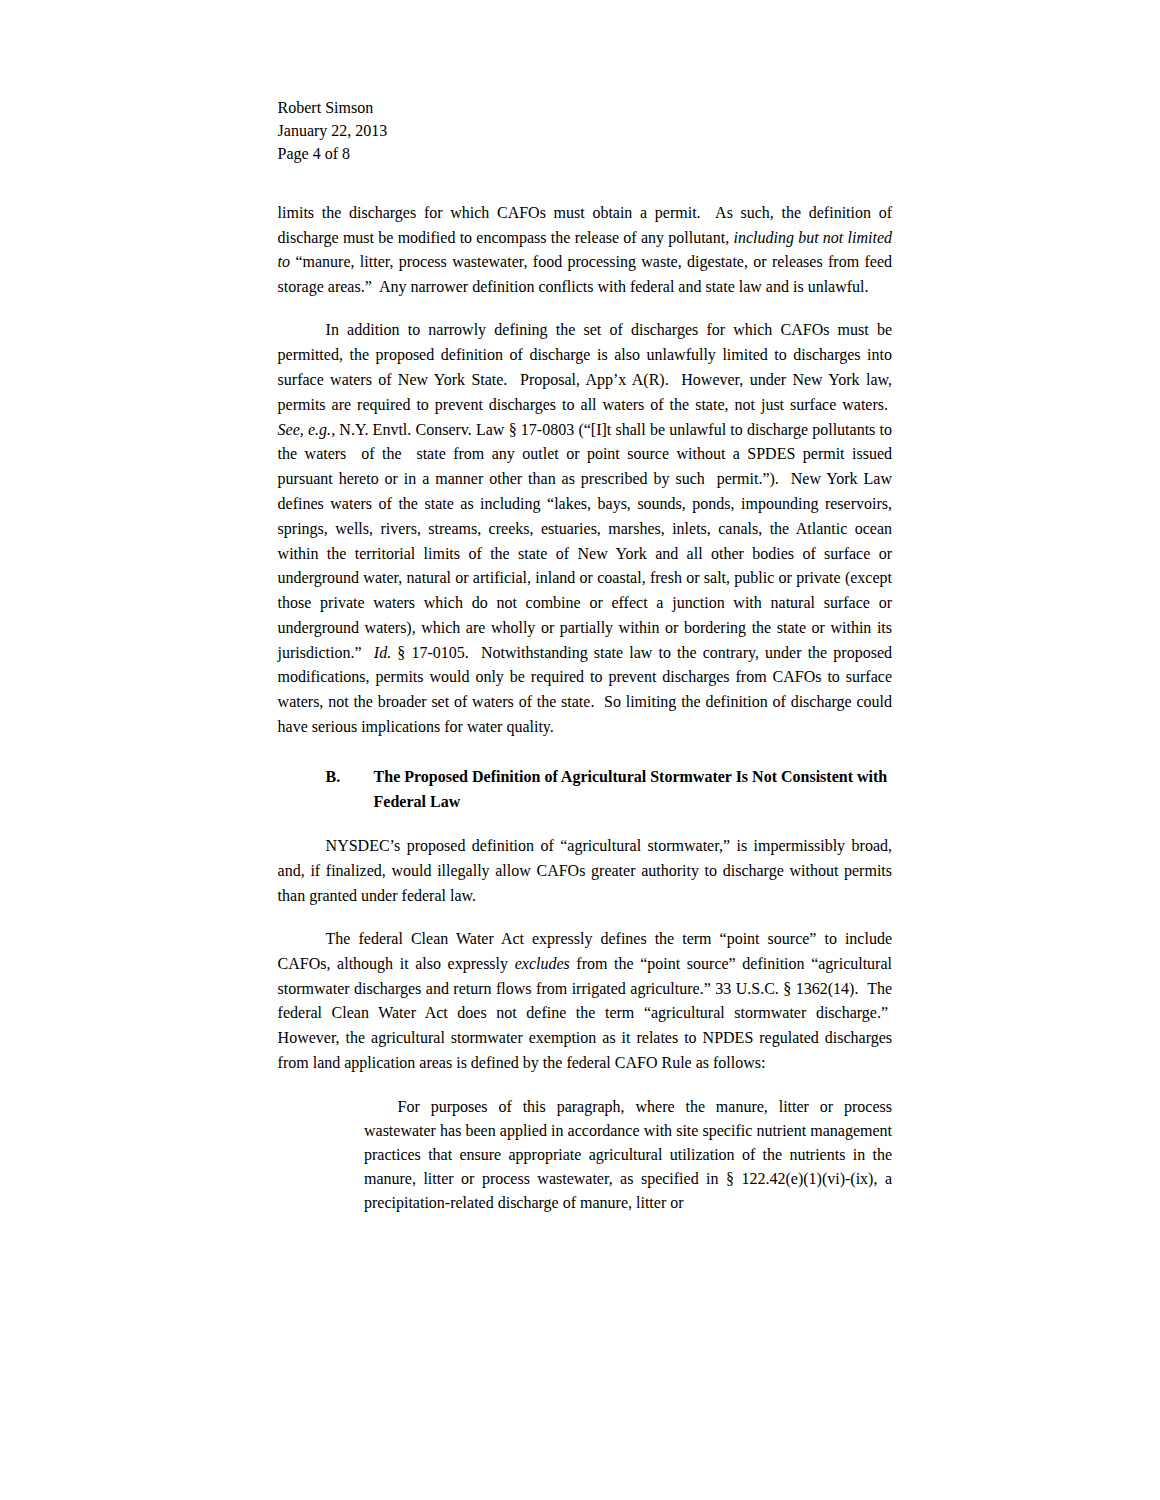Robert Simson
January 22, 2013
Page 4 of 8
limits the discharges for which CAFOs must obtain a permit. As such, the definition of discharge must be modified to encompass the release of any pollutant, including but not limited to “manure, litter, process wastewater, food processing waste, digestate, or releases from feed storage areas.” Any narrower definition conflicts with federal and state law and is unlawful.
In addition to narrowly defining the set of discharges for which CAFOs must be permitted, the proposed definition of discharge is also unlawfully limited to discharges into surface waters of New York State. Proposal, App’x A(R). However, under New York law, permits are required to prevent discharges to all waters of the state, not just surface waters. See, e.g., N.Y. Envtl. Conserv. Law § 17-0803 (“[I]t shall be unlawful to discharge pollutants to the waters of the state from any outlet or point source without a SPDES permit issued pursuant hereto or in a manner other than as prescribed by such permit.”). New York Law defines waters of the state as including “lakes, bays, sounds, ponds, impounding reservoirs, springs, wells, rivers, streams, creeks, estuaries, marshes, inlets, canals, the Atlantic ocean within the territorial limits of the state of New York and all other bodies of surface or underground water, natural or artificial, inland or coastal, fresh or salt, public or private (except those private waters which do not combine or effect a junction with natural surface or underground waters), which are wholly or partially within or bordering the state or within its jurisdiction.” Id. § 17-0105. Notwithstanding state law to the contrary, under the proposed modifications, permits would only be required to prevent discharges from CAFOs to surface waters, not the broader set of waters of the state. So limiting the definition of discharge could have serious implications for water quality.
B. The Proposed Definition of Agricultural Stormwater Is Not Consistent with Federal Law
NYSDEC’s proposed definition of “agricultural stormwater,” is impermissibly broad, and, if finalized, would illegally allow CAFOs greater authority to discharge without permits than granted under federal law.
The federal Clean Water Act expressly defines the term “point source” to include CAFOs, although it also expressly excludes from the “point source” definition “agricultural stormwater discharges and return flows from irrigated agriculture.” 33 U.S.C. § 1362(14). The federal Clean Water Act does not define the term “agricultural stormwater discharge.” However, the agricultural stormwater exemption as it relates to NPDES regulated discharges from land application areas is defined by the federal CAFO Rule as follows:
For purposes of this paragraph, where the manure, litter or process wastewater has been applied in accordance with site specific nutrient management practices that ensure appropriate agricultural utilization of the nutrients in the manure, litter or process wastewater, as specified in § 122.42(e)(1)(vi)-(ix), a precipitation-related discharge of manure, litter or